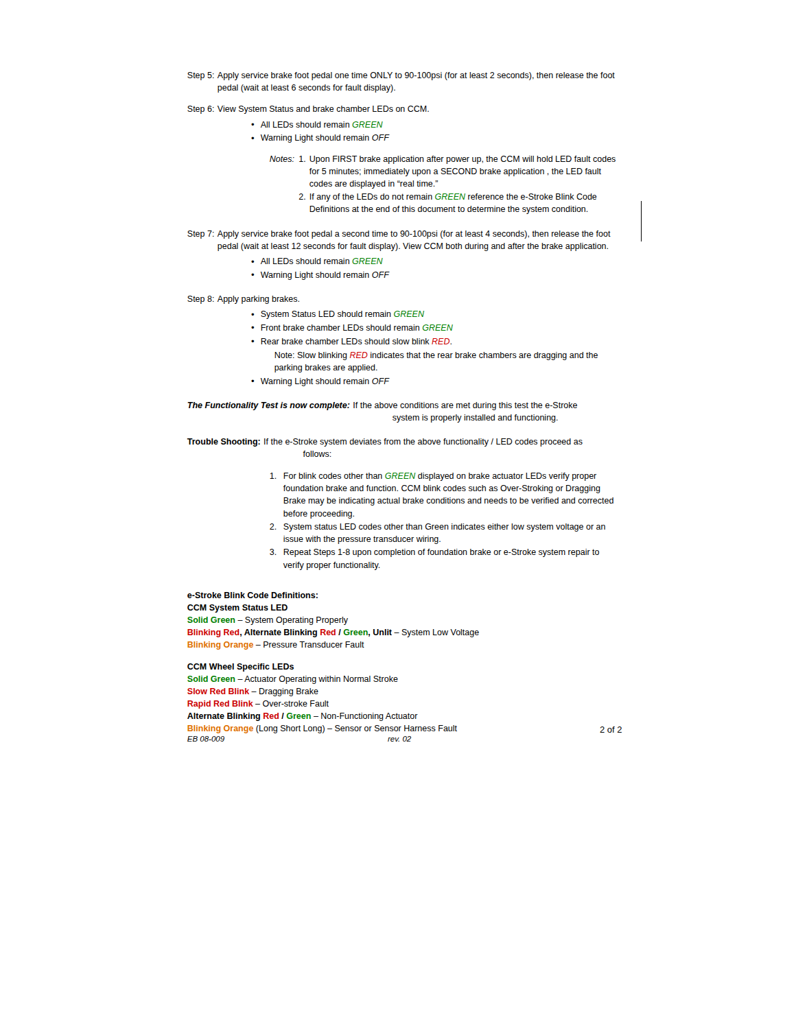Step 5:
Apply service brake foot pedal one time ONLY to 90-100psi (for at least 2 seconds), then release the foot pedal (wait at least 6 seconds for fault display).
Step 6:
View System Status and brake chamber LEDs on CCM.
All LEDs should remain GREEN
Warning Light should remain OFF
Notes:
1. Upon FIRST brake application after power up, the CCM will hold LED fault codes for 5 minutes; immediately upon a SECOND brake application , the LED fault codes are displayed in “real time.”
2. If any of the LEDs do not remain GREEN reference the e-Stroke Blink Code Definitions at the end of this document to determine the system condition.
Step 7:
Apply service brake foot pedal a second time to 90-100psi (for at least 4 seconds), then release the foot pedal (wait at least 12 seconds for fault display). View CCM both during and after the brake application.
All LEDs should remain GREEN
Warning Light should remain OFF
Step 8:
Apply parking brakes.
System Status LED should remain GREEN
Front brake chamber LEDs should remain GREEN
Rear brake chamber LEDs should slow blink RED.
Note: Slow blinking RED indicates that the rear brake chambers are dragging and the parking brakes are applied.
Warning Light should remain OFF
The Functionality Test is now complete:
If the above conditions are met during this test the e-Stroke system is properly installed and functioning.
Trouble Shooting:
If the e-Stroke system deviates from the above functionality / LED codes proceed as follows:
1. For blink codes other than GREEN displayed on brake actuator LEDs verify proper foundation brake and function. CCM blink codes such as Over-Stroking or Dragging Brake may be indicating actual brake conditions and needs to be verified and corrected before proceeding.
2. System status LED codes other than Green indicates either low system voltage or an issue with the pressure transducer wiring.
3. Repeat Steps 1-8 upon completion of foundation brake or e-Stroke system repair to verify proper functionality.
e-Stroke Blink Code Definitions:
CCM System Status LED
Solid Green – System Operating Properly
Blinking Red, Alternate Blinking Red / Green, Unlit – System Low Voltage
Blinking Orange – Pressure Transducer Fault
CCM Wheel Specific LEDs
Solid Green – Actuator Operating within Normal Stroke
Slow Red Blink – Dragging Brake
Rapid Red Blink – Over-stroke Fault
Alternate Blinking Red / Green – Non-Functioning Actuator
Blinking Orange (Long Short Long) – Sensor or Sensor Harness Fault
EB 08-009
rev. 02
2 of 2